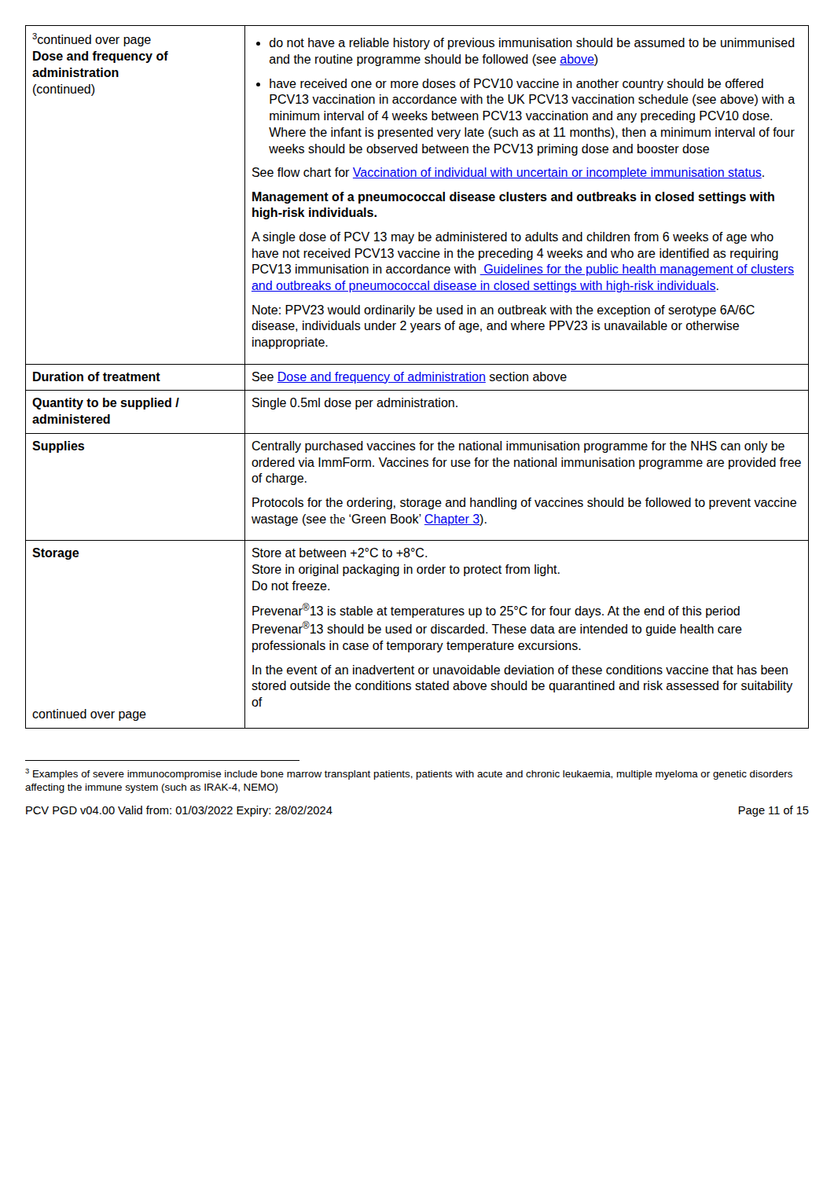| 3 continued over page Dose and frequency of administration (continued) | do not have a reliable history of previous immunisation should be assumed to be unimmunised and the routine programme should be followed (see above ) have received one or more doses of PCV10 vaccine in another country should be offered PCV13 vaccination in accordance with the UK PCV13 vaccination schedule (see above) with a minimum interval of 4 weeks between PCV13 vaccination and any preceding PCV10 dose. Where the infant is presented very late (such as at 11 months), then a minimum interval of four weeks should be observed between the PCV13 priming dose and booster dose See flow chart for Vaccination of individual with uncertain or incomplete immunisation status . Management of a pneumococcal disease clusters and outbreaks in closed settings with high-risk individuals. A single dose of PCV 13 may be administered to adults and children from 6 weeks of age who have not received PCV13 vaccine in the preceding 4 weeks and who are identified as requiring PCV13 immunisation in accordance with Guidelines for the public health management of clusters and outbreaks of pneumococcal disease in closed settings with high-risk individuals . Note: PPV23 would ordinarily be used in an outbreak with the exception of serotype 6A/6C disease, individuals under 2 years of age, and where PPV23 is unavailable or otherwise inappropriate. |
| Duration of treatment | See Dose and frequency of administration section above |
| Quantity to be supplied / administered | Single 0.5ml dose per administration. |
| Supplies | Centrally purchased vaccines for the national immunisation programme for the NHS can only be ordered via ImmForm. Vaccines for use for the national immunisation programme are provided free of charge. Protocols for the ordering, storage and handling of vaccines should be followed to prevent vaccine wastage (see the ‘Green Book’ Chapter 3 ). |
| Storage continued over page | Store at between +2°C to +8°C. Store in original packaging in order to protect from light. Do not freeze. Prevenar ® 13 is stable at temperatures up to 25°C for four days. At the end of this period Prevenar ® 13 should be used or discarded. These data are intended to guide health care professionals in case of temporary temperature excursions. In the event of an inadvertent or unavoidable deviation of these conditions vaccine that has been stored outside the conditions stated above should be quarantined and risk assessed for suitability of |
3 Examples of severe immunocompromise include bone marrow transplant patients, patients with acute and chronic leukaemia, multiple myeloma or genetic disorders affecting the immune system (such as IRAK-4, NEMO)
PCV PGD v04.00 Valid from: 01/03/2022 Expiry: 28/02/2024 Page 11 of 15